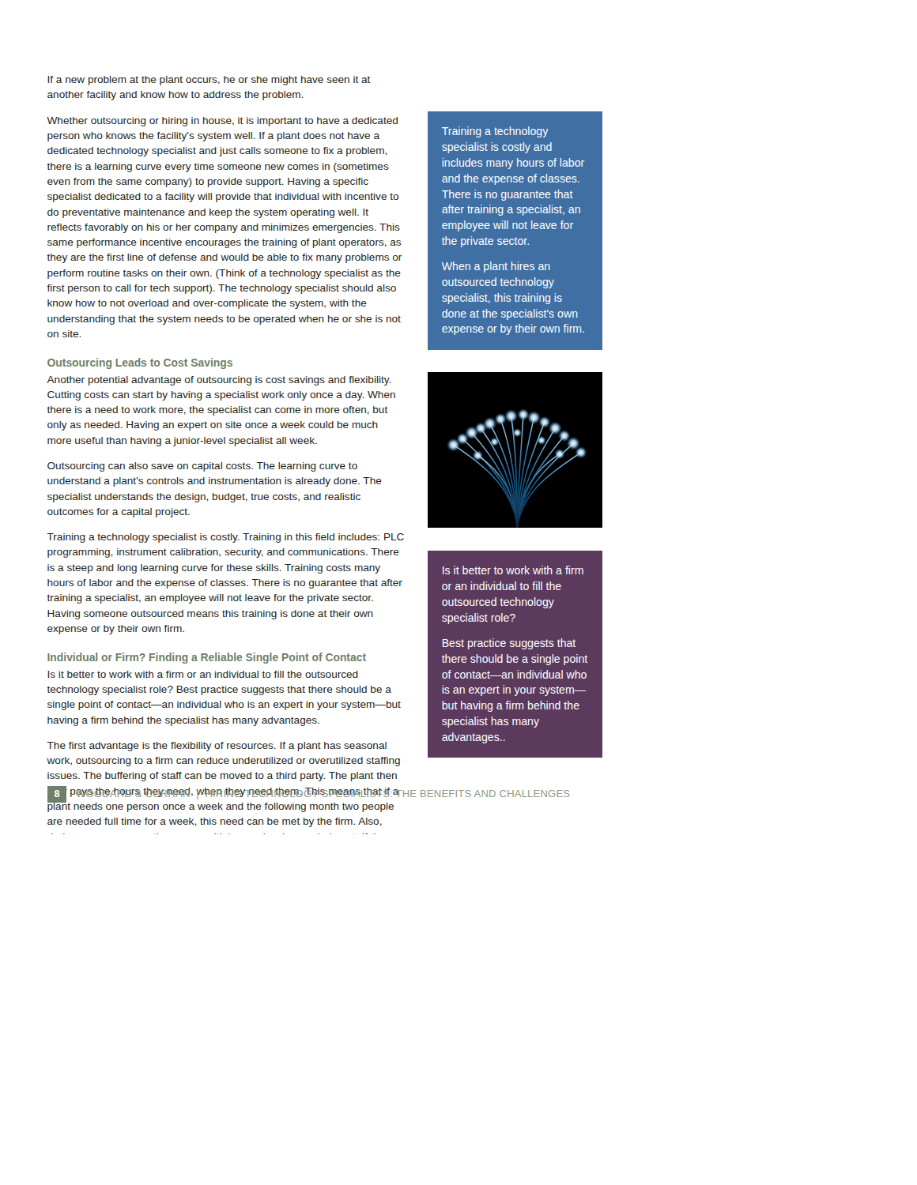If a new problem at the plant occurs, he or she might have seen it at another facility and know how to address the problem.
Whether outsourcing or hiring in house, it is important to have a dedicated person who knows the facility's system well. If a plant does not have a dedicated technology specialist and just calls someone to fix a problem, there is a learning curve every time someone new comes in (sometimes even from the same company) to provide support. Having a specific specialist dedicated to a facility will provide that individual with incentive to do preventative maintenance and keep the system operating well. It reflects favorably on his or her company and minimizes emergencies. This same performance incentive encourages the training of plant operators, as they are the first line of defense and would be able to fix many problems or perform routine tasks on their own. (Think of a technology specialist as the first person to call for tech support). The technology specialist should also know how to not overload and over-complicate the system, with the understanding that the system needs to be operated when he or she is not on site.
Outsourcing Leads to Cost Savings
Another potential advantage of outsourcing is cost savings and flexibility. Cutting costs can start by having a specialist work only once a day. When there is a need to work more, the specialist can come in more often, but only as needed. Having an expert on site once a week could be much more useful than having a junior-level specialist all week.
Outsourcing can also save on capital costs. The learning curve to understand a plant's controls and instrumentation is already done. The specialist understands the design, budget, true costs, and realistic outcomes for a capital project.
Training a technology specialist is costly. Training in this field includes: PLC programming, instrument calibration, security, and communications. There is a steep and long learning curve for these skills. Training costs many hours of labor and the expense of classes. There is no guarantee that after training a specialist, an employee will not leave for the private sector. Having someone outsourced means this training is done at their own expense or by their own firm.
Individual or Firm? Finding a Reliable Single Point of Contact
Is it better to work with a firm or an individual to fill the outsourced technology specialist role? Best practice suggests that there should be a single point of contact—an individual who is an expert in your system—but having a firm behind the specialist has many advantages.
The first advantage is the flexibility of resources. If a plant has seasonal work, outsourcing to a firm can reduce underutilized or overutilized staffing issues. The buffering of staff can be moved to a third party. The plant then only pays the hours they need, when they need them. This means that if a plant needs one person once a week and the following month two people are needed full time for a week, this need can be met by the firm. Also, during an emergency, there are multiple people who can help out. If the point of contact is on vacation, there are others at the firm who could support the system when needed. An individual generally does not have the flexibility to adjust their schedule based on seasonal work, and when they are on vacation, a plant manager will need to find someone else from another firm to help in a pinch. That emergency support specialist from another firm will need to learn
Training a technology specialist is costly and includes many hours of labor and the expense of classes. There is no guarantee that after training a specialist, an employee will not leave for the private sector.
When a plant hires an outsourced technology specialist, this training is done at the specialist's own expense or by their own firm.
Is it better to work with a firm or an individual to fill the outsourced technology specialist role?
Best practice suggests that there should be a single point of contact—an individual who is an expert in your system—but having a firm behind the specialist has many advantages..
8
WOODARD & CURRAN | HIRING TECHNOLOGY SPECIALISTS: THE BENEFITS AND CHALLENGES